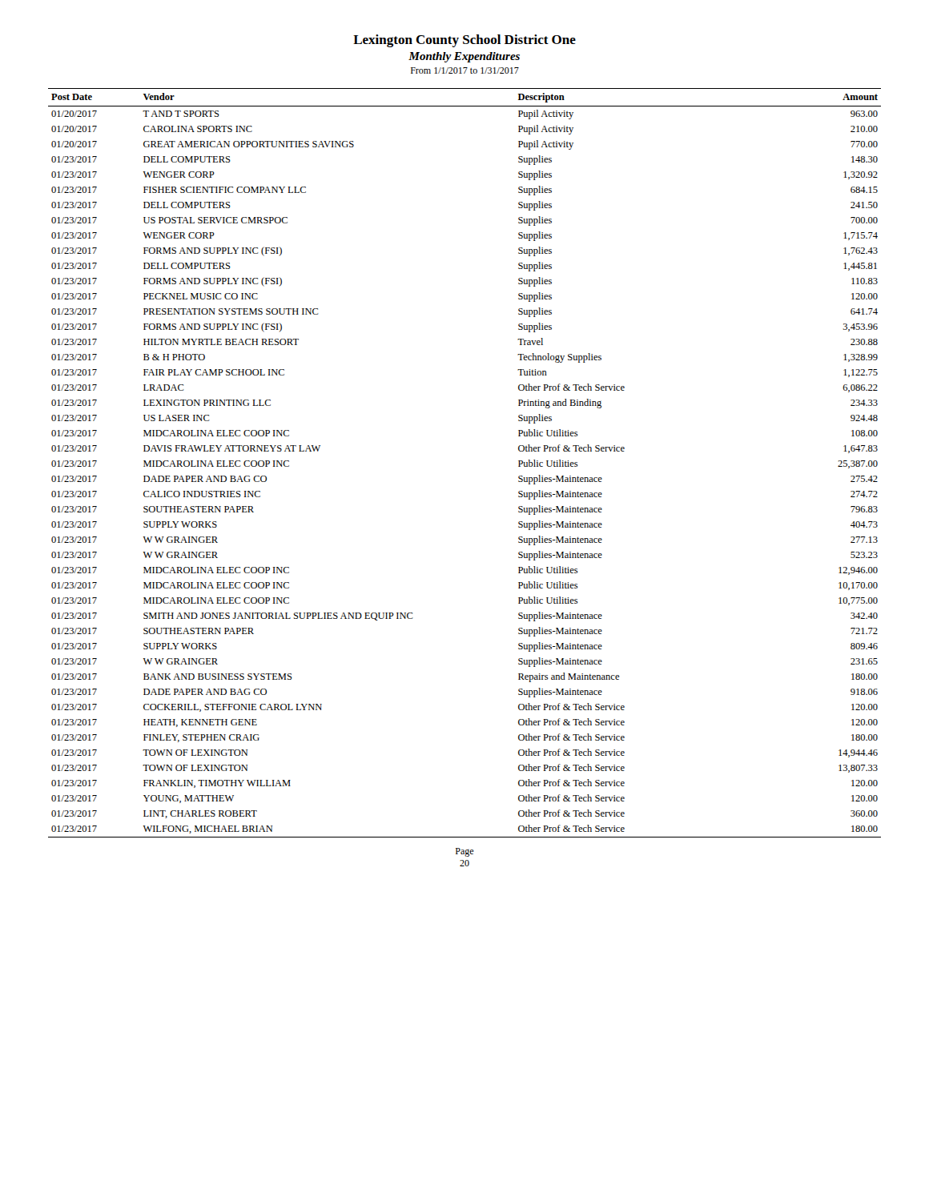Lexington County School District One
Monthly Expenditures
From 1/1/2017 to 1/31/2017
| Post Date | Vendor | Descripton | Amount |
| --- | --- | --- | --- |
| 01/20/2017 | T AND T SPORTS | Pupil Activity | 963.00 |
| 01/20/2017 | CAROLINA SPORTS INC | Pupil Activity | 210.00 |
| 01/20/2017 | GREAT AMERICAN OPPORTUNITIES SAVINGS | Pupil Activity | 770.00 |
| 01/23/2017 | DELL COMPUTERS | Supplies | 148.30 |
| 01/23/2017 | WENGER CORP | Supplies | 1,320.92 |
| 01/23/2017 | FISHER SCIENTIFIC COMPANY LLC | Supplies | 684.15 |
| 01/23/2017 | DELL COMPUTERS | Supplies | 241.50 |
| 01/23/2017 | US POSTAL SERVICE CMRSPOC | Supplies | 700.00 |
| 01/23/2017 | WENGER CORP | Supplies | 1,715.74 |
| 01/23/2017 | FORMS AND SUPPLY INC (FSI) | Supplies | 1,762.43 |
| 01/23/2017 | DELL COMPUTERS | Supplies | 1,445.81 |
| 01/23/2017 | FORMS AND SUPPLY INC (FSI) | Supplies | 110.83 |
| 01/23/2017 | PECKNEL MUSIC CO INC | Supplies | 120.00 |
| 01/23/2017 | PRESENTATION SYSTEMS SOUTH INC | Supplies | 641.74 |
| 01/23/2017 | FORMS AND SUPPLY INC (FSI) | Supplies | 3,453.96 |
| 01/23/2017 | HILTON MYRTLE BEACH RESORT | Travel | 230.88 |
| 01/23/2017 | B & H PHOTO | Technology Supplies | 1,328.99 |
| 01/23/2017 | FAIR PLAY CAMP SCHOOL INC | Tuition | 1,122.75 |
| 01/23/2017 | LRADAC | Other Prof & Tech Service | 6,086.22 |
| 01/23/2017 | LEXINGTON PRINTING LLC | Printing and Binding | 234.33 |
| 01/23/2017 | US LASER INC | Supplies | 924.48 |
| 01/23/2017 | MIDCAROLINA ELEC COOP INC | Public Utilities | 108.00 |
| 01/23/2017 | DAVIS FRAWLEY ATTORNEYS AT LAW | Other Prof & Tech Service | 1,647.83 |
| 01/23/2017 | MIDCAROLINA ELEC COOP INC | Public Utilities | 25,387.00 |
| 01/23/2017 | DADE PAPER AND BAG CO | Supplies-Maintenace | 275.42 |
| 01/23/2017 | CALICO INDUSTRIES INC | Supplies-Maintenace | 274.72 |
| 01/23/2017 | SOUTHEASTERN PAPER | Supplies-Maintenace | 796.83 |
| 01/23/2017 | SUPPLY WORKS | Supplies-Maintenace | 404.73 |
| 01/23/2017 | W W GRAINGER | Supplies-Maintenace | 277.13 |
| 01/23/2017 | W W GRAINGER | Supplies-Maintenace | 523.23 |
| 01/23/2017 | MIDCAROLINA ELEC COOP INC | Public Utilities | 12,946.00 |
| 01/23/2017 | MIDCAROLINA ELEC COOP INC | Public Utilities | 10,170.00 |
| 01/23/2017 | MIDCAROLINA ELEC COOP INC | Public Utilities | 10,775.00 |
| 01/23/2017 | SMITH AND JONES JANITORIAL SUPPLIES AND EQUIP INC | Supplies-Maintenace | 342.40 |
| 01/23/2017 | SOUTHEASTERN PAPER | Supplies-Maintenace | 721.72 |
| 01/23/2017 | SUPPLY WORKS | Supplies-Maintenace | 809.46 |
| 01/23/2017 | W W GRAINGER | Supplies-Maintenace | 231.65 |
| 01/23/2017 | BANK AND BUSINESS SYSTEMS | Repairs and Maintenance | 180.00 |
| 01/23/2017 | DADE PAPER AND BAG CO | Supplies-Maintenace | 918.06 |
| 01/23/2017 | COCKERILL, STEFFONIE CAROL LYNN | Other Prof & Tech Service | 120.00 |
| 01/23/2017 | HEATH, KENNETH GENE | Other Prof & Tech Service | 120.00 |
| 01/23/2017 | FINLEY, STEPHEN CRAIG | Other Prof & Tech Service | 180.00 |
| 01/23/2017 | TOWN OF LEXINGTON | Other Prof & Tech Service | 14,944.46 |
| 01/23/2017 | TOWN OF LEXINGTON | Other Prof & Tech Service | 13,807.33 |
| 01/23/2017 | FRANKLIN, TIMOTHY WILLIAM | Other Prof & Tech Service | 120.00 |
| 01/23/2017 | YOUNG, MATTHEW | Other Prof & Tech Service | 120.00 |
| 01/23/2017 | LINT, CHARLES ROBERT | Other Prof & Tech Service | 360.00 |
| 01/23/2017 | WILFONG, MICHAEL BRIAN | Other Prof & Tech Service | 180.00 |
Page 20